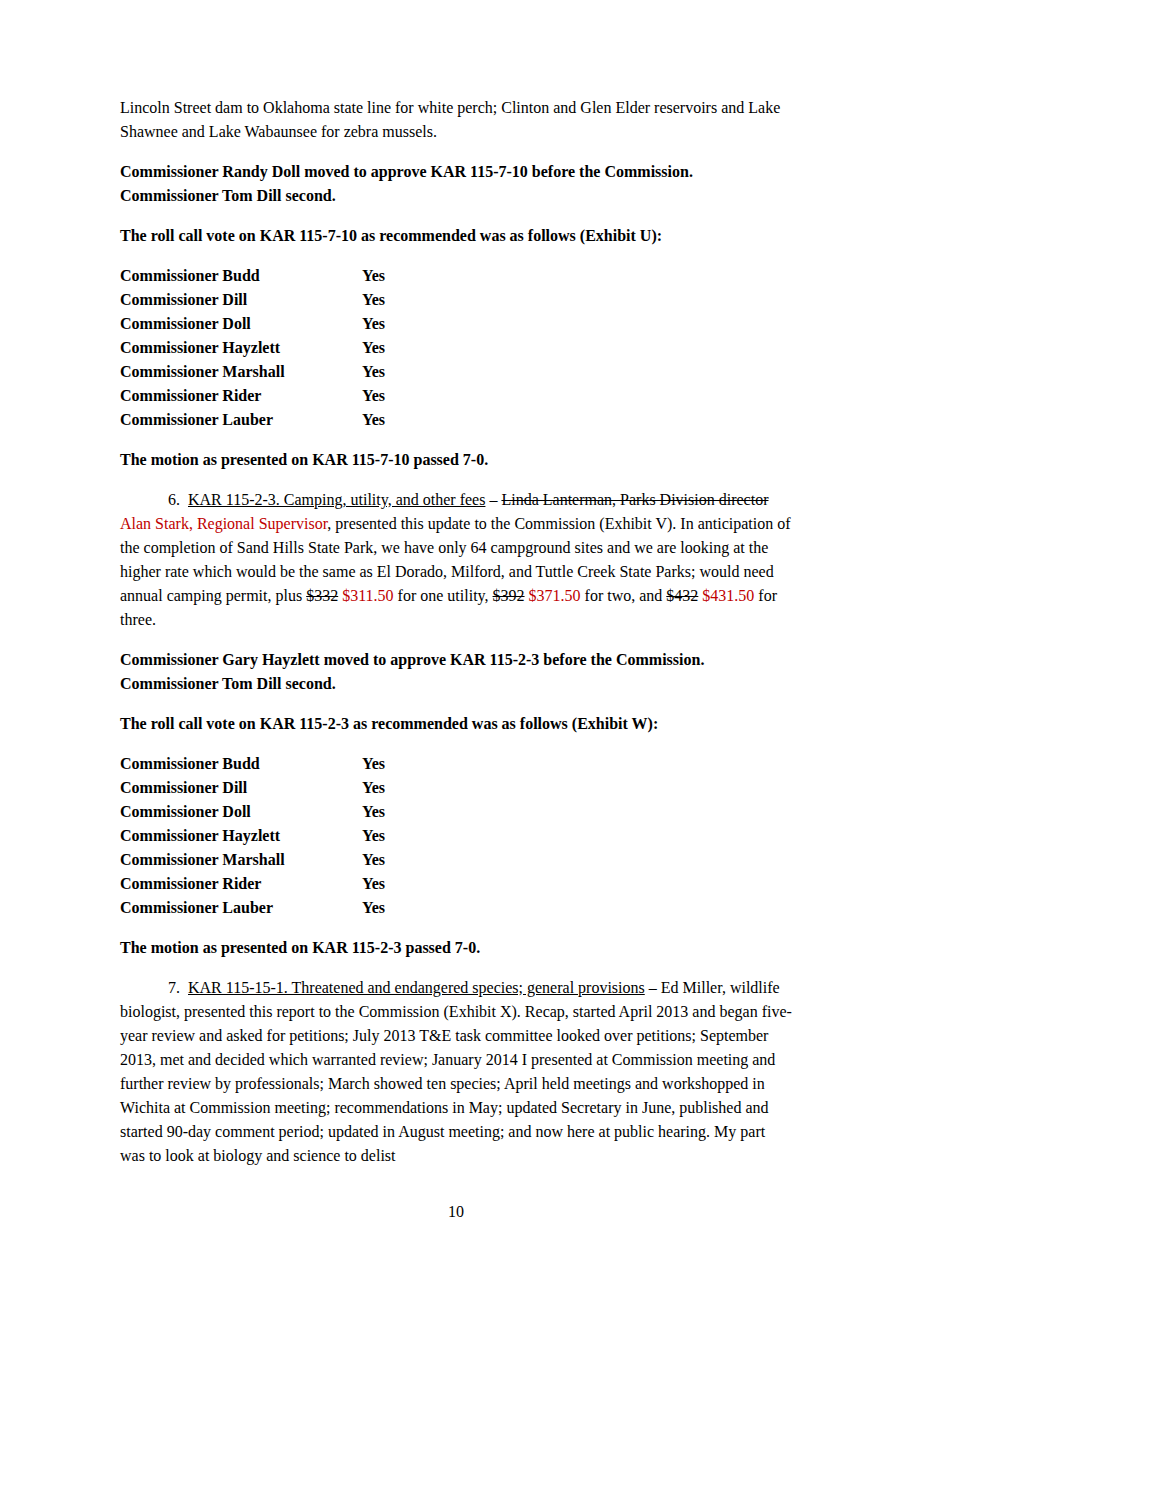Lincoln Street dam to Oklahoma state line for white perch; Clinton and Glen Elder reservoirs and Lake Shawnee and Lake Wabaunsee for zebra mussels.
Commissioner Randy Doll moved to approve KAR 115-7-10 before the Commission. Commissioner Tom Dill second.
The roll call vote on KAR 115-7-10 as recommended was as follows (Exhibit U):
| Commissioner Budd | Yes |
| Commissioner Dill | Yes |
| Commissioner Doll | Yes |
| Commissioner Hayzlett | Yes |
| Commissioner Marshall | Yes |
| Commissioner Rider | Yes |
| Commissioner Lauber | Yes |
The motion as presented on KAR 115-7-10 passed 7-0.
6. KAR 115-2-3. Camping, utility, and other fees – Linda Lanterman, Parks Division director Alan Stark, Regional Supervisor, presented this update to the Commission (Exhibit V). In anticipation of the completion of Sand Hills State Park, we have only 64 campground sites and we are looking at the higher rate which would be the same as El Dorado, Milford, and Tuttle Creek State Parks; would need annual camping permit, plus $332 $311.50 for one utility, $392 $371.50 for two, and $432 $431.50 for three.
Commissioner Gary Hayzlett moved to approve KAR 115-2-3 before the Commission. Commissioner Tom Dill second.
The roll call vote on KAR 115-2-3 as recommended was as follows (Exhibit W):
| Commissioner Budd | Yes |
| Commissioner Dill | Yes |
| Commissioner Doll | Yes |
| Commissioner Hayzlett | Yes |
| Commissioner Marshall | Yes |
| Commissioner Rider | Yes |
| Commissioner Lauber | Yes |
The motion as presented on KAR 115-2-3 passed 7-0.
7. KAR 115-15-1. Threatened and endangered species; general provisions – Ed Miller, wildlife biologist, presented this report to the Commission (Exhibit X). Recap, started April 2013 and began five-year review and asked for petitions; July 2013 T&E task committee looked over petitions; September 2013, met and decided which warranted review; January 2014 I presented at Commission meeting and further review by professionals; March showed ten species; April held meetings and workshopped in Wichita at Commission meeting; recommendations in May; updated Secretary in June, published and started 90-day comment period; updated in August meeting; and now here at public hearing. My part was to look at biology and science to delist
10